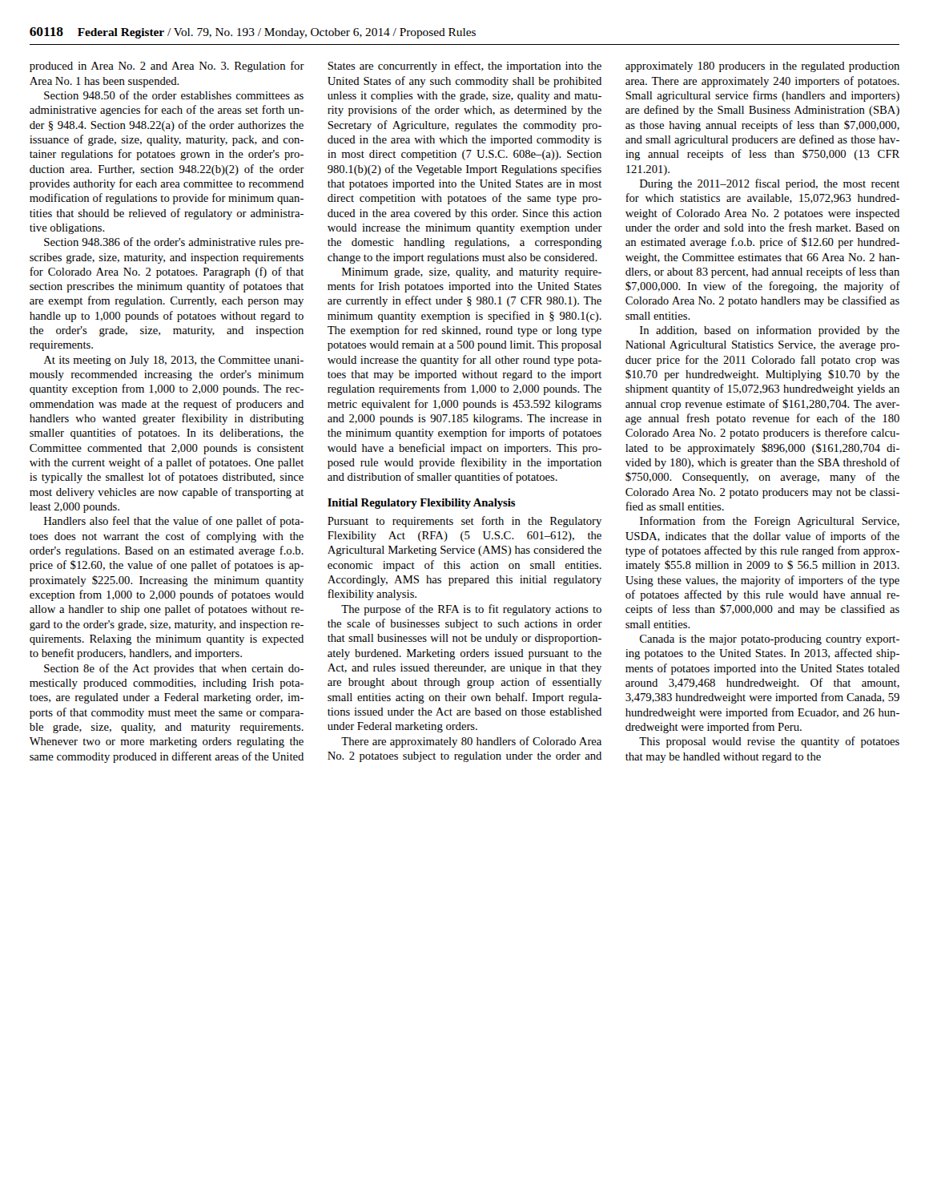60118 Federal Register / Vol. 79, No. 193 / Monday, October 6, 2014 / Proposed Rules
produced in Area No. 2 and Area No. 3. Regulation for Area No. 1 has been suspended.
Section 948.50 of the order establishes committees as administrative agencies for each of the areas set forth under § 948.4. Section 948.22(a) of the order authorizes the issuance of grade, size, quality, maturity, pack, and container regulations for potatoes grown in the order's production area. Further, section 948.22(b)(2) of the order provides authority for each area committee to recommend modification of regulations to provide for minimum quantities that should be relieved of regulatory or administrative obligations.
Section 948.386 of the order's administrative rules prescribes grade, size, maturity, and inspection requirements for Colorado Area No. 2 potatoes. Paragraph (f) of that section prescribes the minimum quantity of potatoes that are exempt from regulation. Currently, each person may handle up to 1,000 pounds of potatoes without regard to the order's grade, size, maturity, and inspection requirements.
At its meeting on July 18, 2013, the Committee unanimously recommended increasing the order's minimum quantity exception from 1,000 to 2,000 pounds. The recommendation was made at the request of producers and handlers who wanted greater flexibility in distributing smaller quantities of potatoes. In its deliberations, the Committee commented that 2,000 pounds is consistent with the current weight of a pallet of potatoes. One pallet is typically the smallest lot of potatoes distributed, since most delivery vehicles are now capable of transporting at least 2,000 pounds.
Handlers also feel that the value of one pallet of potatoes does not warrant the cost of complying with the order's regulations. Based on an estimated average f.o.b. price of $12.60, the value of one pallet of potatoes is approximately $225.00. Increasing the minimum quantity exception from 1,000 to 2,000 pounds of potatoes would allow a handler to ship one pallet of potatoes without regard to the order's grade, size, maturity, and inspection requirements. Relaxing the minimum quantity is expected to benefit producers, handlers, and importers.
Section 8e of the Act provides that when certain domestically produced commodities, including Irish potatoes, are regulated under a Federal marketing order, imports of that commodity must meet the same or comparable grade, size, quality, and maturity requirements. Whenever two or more marketing orders regulating the same commodity produced in different areas of the United States are concurrently in effect, the importation into the United States of any such commodity shall be prohibited unless it complies with the grade, size, quality and maturity provisions of the order which, as determined by the Secretary of Agriculture, regulates the commodity produced in the area with which the imported commodity is in most direct competition (7 U.S.C. 608e–(a)). Section 980.1(b)(2) of the Vegetable Import Regulations specifies that potatoes imported into the United States are in most direct competition with potatoes of the same type produced in the area covered by this order. Since this action would increase the minimum quantity exemption under the domestic handling regulations, a corresponding change to the import regulations must also be considered.
Minimum grade, size, quality, and maturity requirements for Irish potatoes imported into the United States are currently in effect under § 980.1 (7 CFR 980.1). The minimum quantity exemption is specified in § 980.1(c). The exemption for red skinned, round type or long type potatoes would remain at a 500 pound limit. This proposal would increase the quantity for all other round type potatoes that may be imported without regard to the import regulation requirements from 1,000 to 2,000 pounds. The metric equivalent for 1,000 pounds is 453.592 kilograms and 2,000 pounds is 907.185 kilograms. The increase in the minimum quantity exemption for imports of potatoes would have a beneficial impact on importers. This proposed rule would provide flexibility in the importation and distribution of smaller quantities of potatoes.
Initial Regulatory Flexibility Analysis
Pursuant to requirements set forth in the Regulatory Flexibility Act (RFA) (5 U.S.C. 601–612), the Agricultural Marketing Service (AMS) has considered the economic impact of this action on small entities. Accordingly, AMS has prepared this initial regulatory flexibility analysis.
The purpose of the RFA is to fit regulatory actions to the scale of businesses subject to such actions in order that small businesses will not be unduly or disproportionately burdened. Marketing orders issued pursuant to the Act, and rules issued thereunder, are unique in that they are brought about through group action of essentially small entities acting on their own behalf. Import regulations issued under the Act are based on those established under Federal marketing orders.
There are approximately 80 handlers of Colorado Area No. 2 potatoes subject to regulation under the order and approximately 180 producers in the regulated production area. There are approximately 240 importers of potatoes. Small agricultural service firms (handlers and importers) are defined by the Small Business Administration (SBA) as those having annual receipts of less than $7,000,000, and small agricultural producers are defined as those having annual receipts of less than $750,000 (13 CFR 121.201).
During the 2011–2012 fiscal period, the most recent for which statistics are available, 15,072,963 hundredweight of Colorado Area No. 2 potatoes were inspected under the order and sold into the fresh market. Based on an estimated average f.o.b. price of $12.60 per hundredweight, the Committee estimates that 66 Area No. 2 handlers, or about 83 percent, had annual receipts of less than $7,000,000. In view of the foregoing, the majority of Colorado Area No. 2 potato handlers may be classified as small entities.
In addition, based on information provided by the National Agricultural Statistics Service, the average producer price for the 2011 Colorado fall potato crop was $10.70 per hundredweight. Multiplying $10.70 by the shipment quantity of 15,072,963 hundredweight yields an annual crop revenue estimate of $161,280,704. The average annual fresh potato revenue for each of the 180 Colorado Area No. 2 potato producers is therefore calculated to be approximately $896,000 ($161,280,704 divided by 180), which is greater than the SBA threshold of $750,000. Consequently, on average, many of the Colorado Area No. 2 potato producers may not be classified as small entities.
Information from the Foreign Agricultural Service, USDA, indicates that the dollar value of imports of the type of potatoes affected by this rule ranged from approximately $55.8 million in 2009 to $ 56.5 million in 2013. Using these values, the majority of importers of the type of potatoes affected by this rule would have annual receipts of less than $7,000,000 and may be classified as small entities.
Canada is the major potato-producing country exporting potatoes to the United States. In 2013, affected shipments of potatoes imported into the United States totaled around 3,479,468 hundredweight. Of that amount, 3,479,383 hundredweight were imported from Canada, 59 hundredweight were imported from Ecuador, and 26 hundredweight were imported from Peru.
This proposal would revise the quantity of potatoes that may be handled without regard to the